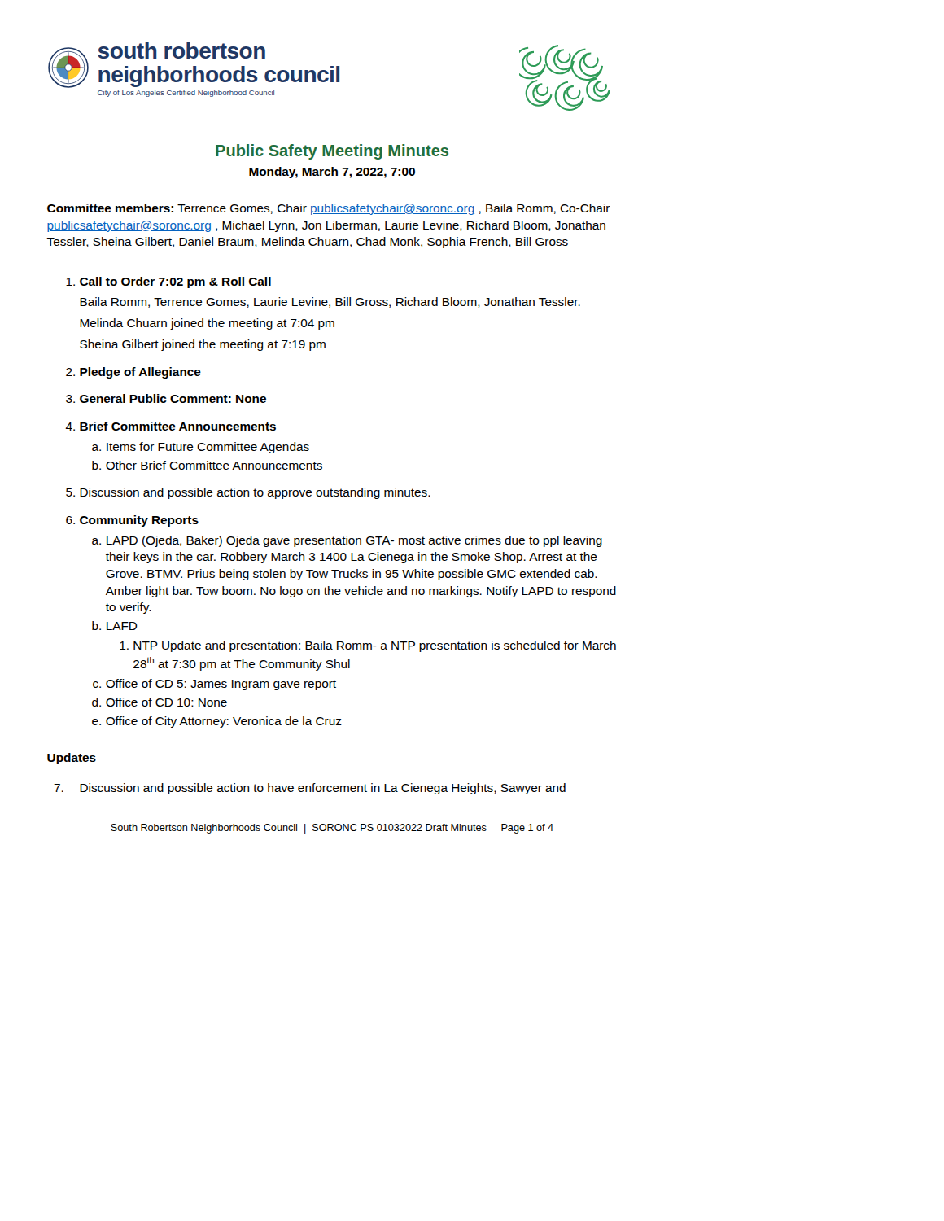south robertson neighborhoods council City of Los Angeles Certified Neighborhood Council
Public Safety Meeting Minutes
Monday, March 7, 2022, 7:00
Committee members: Terrence Gomes, Chair publicsafetychair@soronc.org , Baila Romm, Co-Chair publicsafetychair@soronc.org , Michael Lynn, Jon Liberman, Laurie Levine, Richard Bloom, Jonathan Tessler, Sheina Gilbert, Daniel Braum, Melinda Chuarn, Chad Monk, Sophia French, Bill Gross
Call to Order 7:02 pm & Roll Call
Baila Romm, Terrence Gomes, Laurie Levine, Bill Gross, Richard Bloom, Jonathan Tessler.
Melinda Chuarn joined the meeting at 7:04 pm
Sheina Gilbert joined the meeting at 7:19 pm
Pledge of Allegiance
General Public Comment: None
Brief Committee Announcements
Items for Future Committee Agendas
Other Brief Committee Announcements
Discussion and possible action to approve outstanding minutes.
Community Reports
LAPD (Ojeda, Baker) Ojeda gave presentation GTA- most active crimes due to ppl leaving their keys in the car. Robbery March 3 1400 La Cienega in the Smoke Shop. Arrest at the Grove. BTMV. Prius being stolen by Tow Trucks in 95 White possible GMC extended cab. Amber light bar. Tow boom. No logo on the vehicle and no markings. Notify LAPD to respond to verify.
LAFD
NTP Update and presentation: Baila Romm- a NTP presentation is scheduled for March 28th at 7:30 pm at The Community Shul
Office of CD 5: James Ingram gave report
Office of CD 10: None
Office of City Attorney: Veronica de la Cruz
Updates
7. Discussion and possible action to have enforcement in La Cienega Heights, Sawyer and
South Robertson Neighborhoods Council | SORONC PS 01032022 Draft Minutes Page 1 of 4